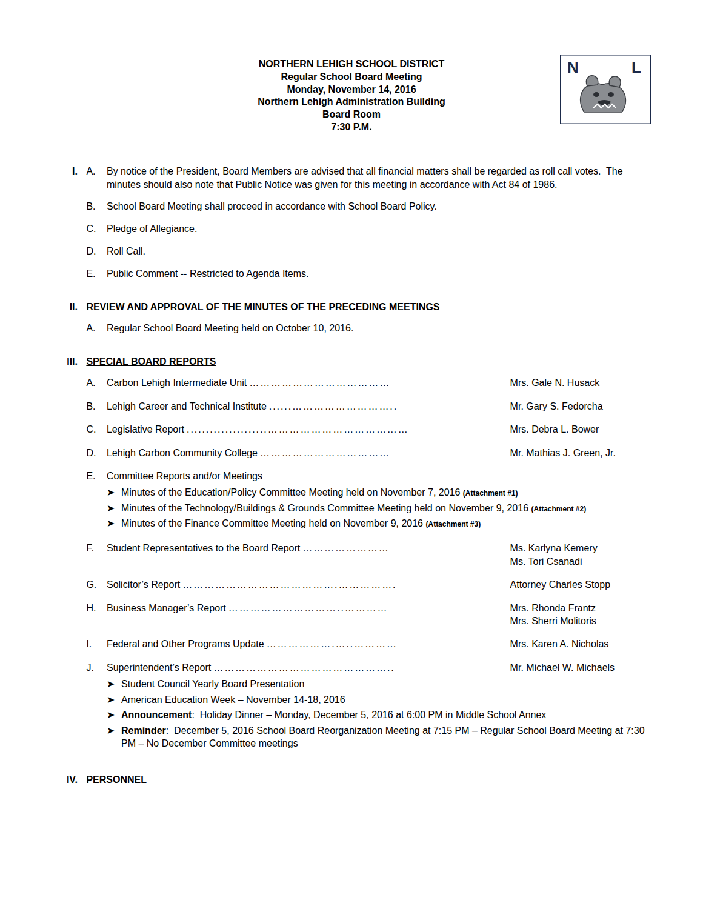N L
NORTHERN LEHIGH SCHOOL DISTRICT
Regular School Board Meeting
Monday, November 14, 2016
Northern Lehigh Administration Building
Board Room
7:30 P.M.
I.
A.
By notice of the President, Board Members are advised that all financial matters shall be regarded as roll call votes. The minutes should also note that Public Notice was given for this meeting in accordance with Act 84 of 1986.
B.
School Board Meeting shall proceed in accordance with School Board Policy.
C.
Pledge of Allegiance.
D.
Roll Call.
E.
Public Comment -- Restricted to Agenda Items.
II.
REVIEW AND APPROVAL OF THE MINUTES OF THE PRECEDING MEETINGS
A.
Regular School Board Meeting held on October 10, 2016.
III.
SPECIAL BOARD REPORTS
A.
Carbon Lehigh Intermediate Unit
…………………………………
Mrs. Gale N. Husack
B.
Lehigh Career and Technical Institute
......………………………..
Mr. Gary S. Fedorcha
C.
Legislative Report
.....................…………………………………
Mrs. Debra L. Bower
D.
Lehigh Carbon Community College
………………………………
Mr. Mathias J. Green, Jr.
E.
Committee Reports and/or Meetings
➤
Minutes of the Education/Policy Committee Meeting held on November 7, 2016 (Attachment #1)
➤
Minutes of the Technology/Buildings & Grounds Committee Meeting held on November 9, 2016 (Attachment #2)
➤
Minutes of the Finance Committee Meeting held on November 9, 2016 (Attachment #3)
F.
Student Representatives to the Board Report
……………………
Ms. Karlyna KemeryMs. Tori Csanadi
G.
Solicitor’s Report
…………………………………….…………….
Attorney Charles Stopp
H.
Business Manager’s Report
…………………………..…………
Mrs. Rhonda FrantzMrs. Sherri Molitoris
I.
Federal and Other Programs Update
……………….…..…………
Mrs. Karen A. Nicholas
J.
Superintendent’s Report
…………………………………………..
Mr. Michael W. Michaels
➤
Student Council Yearly Board Presentation
➤
American Education Week – November 14-18, 2016
➤
Announcement: Holiday Dinner – Monday, December 5, 2016 at 6:00 PM in Middle School Annex
➤
Reminder: December 5, 2016 School Board Reorganization Meeting at 7:15 PM – Regular School Board Meeting at 7:30 PM – No December Committee meetings
IV.
PERSONNEL